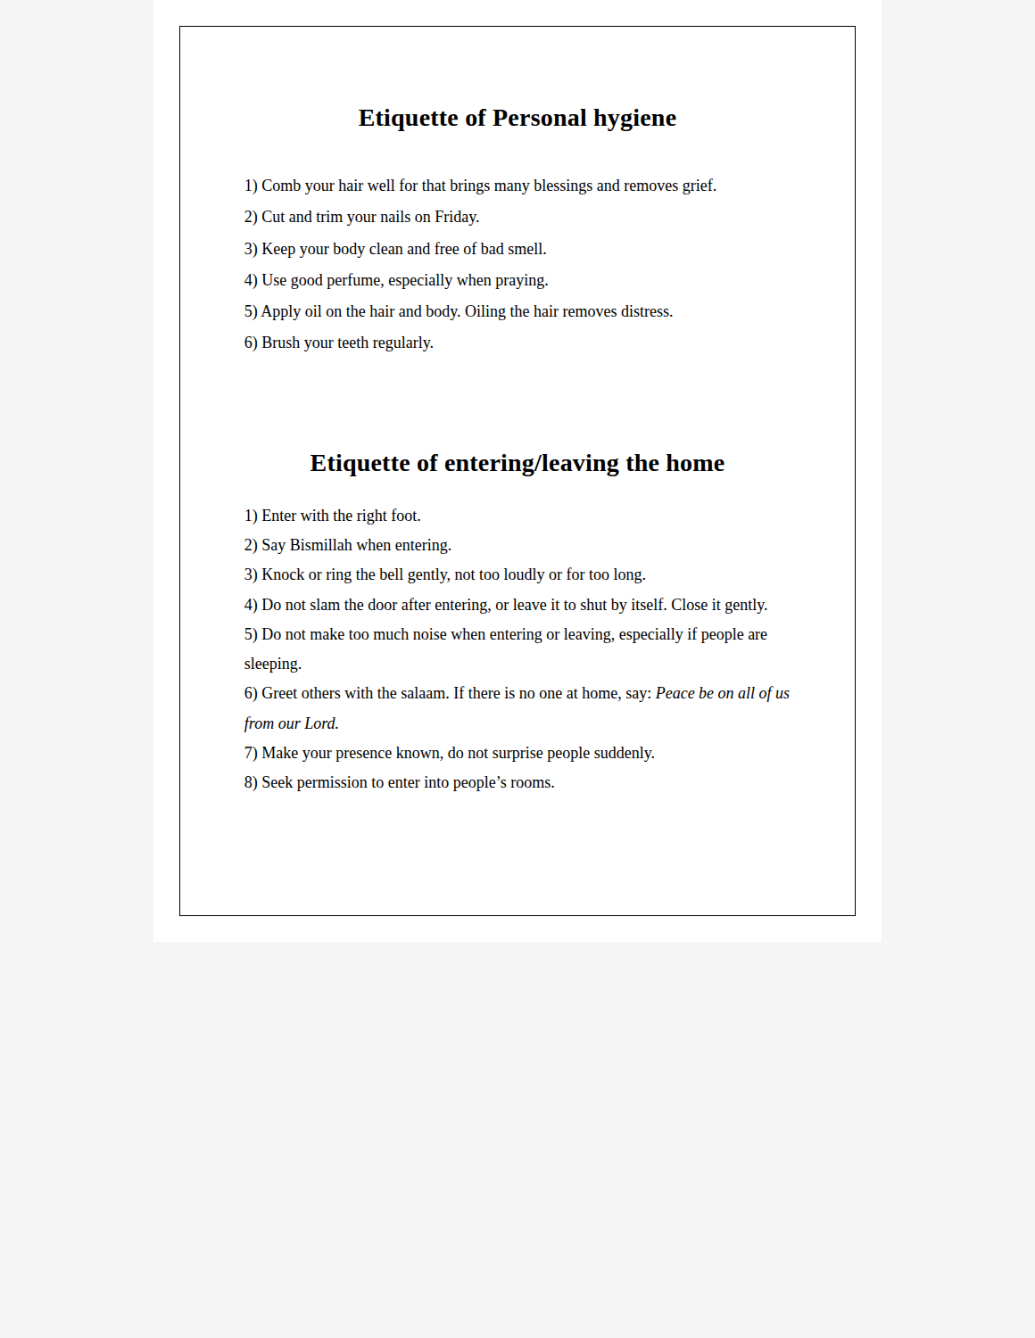Etiquette of Personal hygiene
1) Comb your hair well for that brings many blessings and removes grief.
2) Cut and trim your nails on Friday.
3) Keep your body clean and free of bad smell.
4) Use good perfume, especially when praying.
5) Apply oil on the hair and body. Oiling the hair removes distress.
6) Brush your teeth regularly.
Etiquette of entering/leaving the home
1) Enter with the right foot.
2) Say Bismillah when entering.
3) Knock or ring the bell gently, not too loudly or for too long.
4) Do not slam the door after entering, or leave it to shut by itself. Close it gently.
5) Do not make too much noise when entering or leaving, especially if people are sleeping.
6) Greet others with the salaam. If there is no one at home, say: Peace be on all of us from our Lord.
7) Make your presence known, do not surprise people suddenly.
8) Seek permission to enter into people’s rooms.